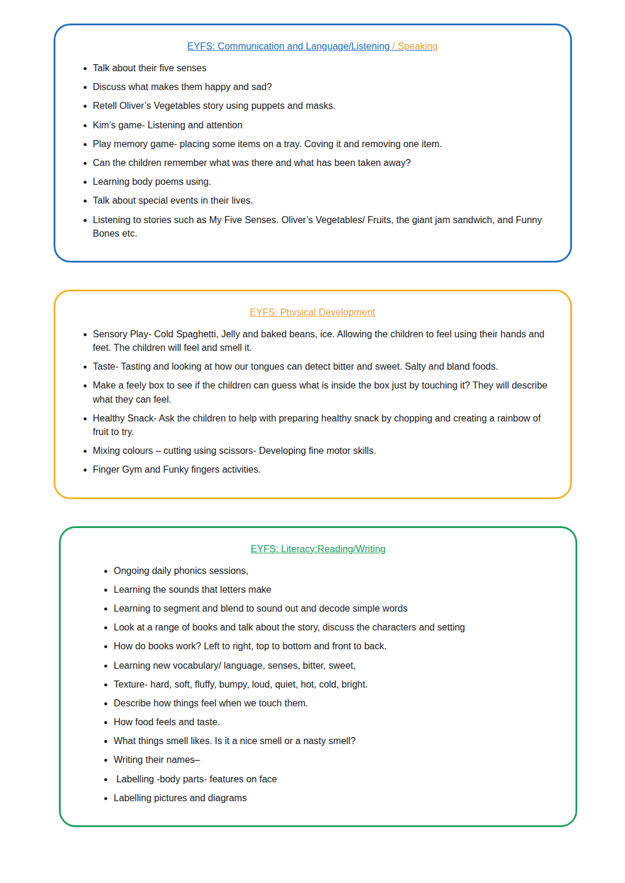EYFS: Communication and Language/Listening / Speaking
Talk about their five senses
Discuss what makes them happy and sad?
Retell Oliver’s Vegetables story using puppets and masks.
Kim’s game- Listening and attention
Play memory game- placing some items on a tray. Coving it and removing one item.
Can the children remember what was there and what has been taken away?
Learning body poems using.
Talk about special events in their lives.
Listening to stories such as My Five Senses. Oliver’s Vegetables/ Fruits, the giant jam sandwich, and Funny Bones etc.
EYFS: Physical Development
Sensory Play- Cold Spaghetti, Jelly and baked beans, ice. Allowing the children to feel using their hands and feet. The children will feel and smell it.
Taste- Tasting and looking at how our tongues can detect bitter and sweet. Salty and bland foods.
Make a feely box to see if the children can guess what is inside the box just by touching it? They will describe what they can feel.
Healthy Snack- Ask the children to help with preparing healthy snack by chopping and creating a rainbow of fruit to try.
Mixing colours – cutting using scissors- Developing fine motor skills.
Finger Gym and Funky fingers activities.
EYFS: Literacy:Reading/Writing
Ongoing daily phonics sessions,
Learning the sounds that letters make
Learning to segment and blend to sound out and decode simple words
Look at a range of books and talk about the story, discuss the characters and setting
How do books work? Left to right, top to bottom and front to back.
Learning new vocabulary/ language, senses, bitter, sweet,
Texture- hard, soft, fluffy, bumpy, loud, quiet, hot, cold, bright.
Describe how things feel when we touch them.
How food feels and taste.
What things smell likes. Is it a nice smell or a nasty smell?
Writing their names–
Labelling -body parts- features on face
Labelling pictures and diagrams